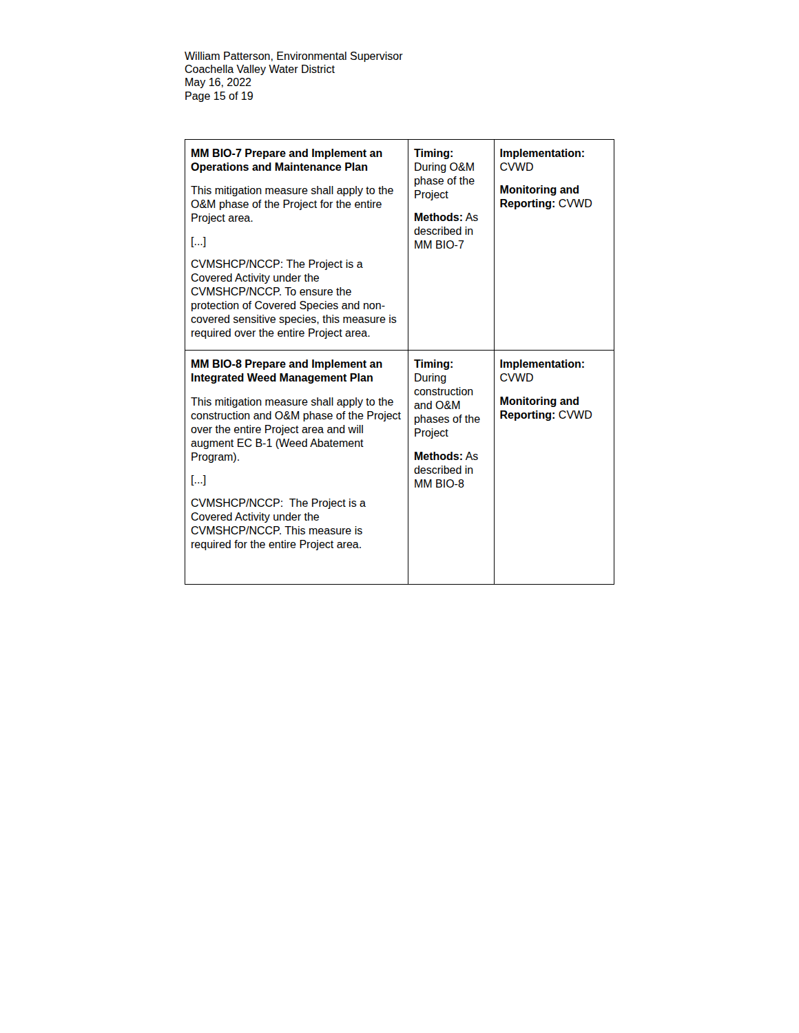William Patterson, Environmental Supervisor
Coachella Valley Water District
May 16, 2022
Page 15 of 19
| MM BIO-7 Prepare and Implement an Operations and Maintenance Plan This mitigation measure shall apply to the O&M phase of the Project for the entire Project area. [...] CVMSHCP/NCCP: The Project is a Covered Activity under the CVMSHCP/NCCP. To ensure the protection of Covered Species and non-covered sensitive species, this measure is required over the entire Project area. | Timing: During O&M phase of the Project Methods: As described in MM BIO-7 | Implementation: CVWD Monitoring and Reporting: CVWD |
| MM BIO-8 Prepare and Implement an Integrated Weed Management Plan This mitigation measure shall apply to the construction and O&M phase of the Project over the entire Project area and will augment EC B-1 (Weed Abatement Program). [...] CVMSHCP/NCCP: The Project is a Covered Activity under the CVMSHCP/NCCP. This measure is required for the entire Project area. | Timing: During construction and O&M phases of the Project Methods: As described in MM BIO-8 | Implementation: CVWD Monitoring and Reporting: CVWD |